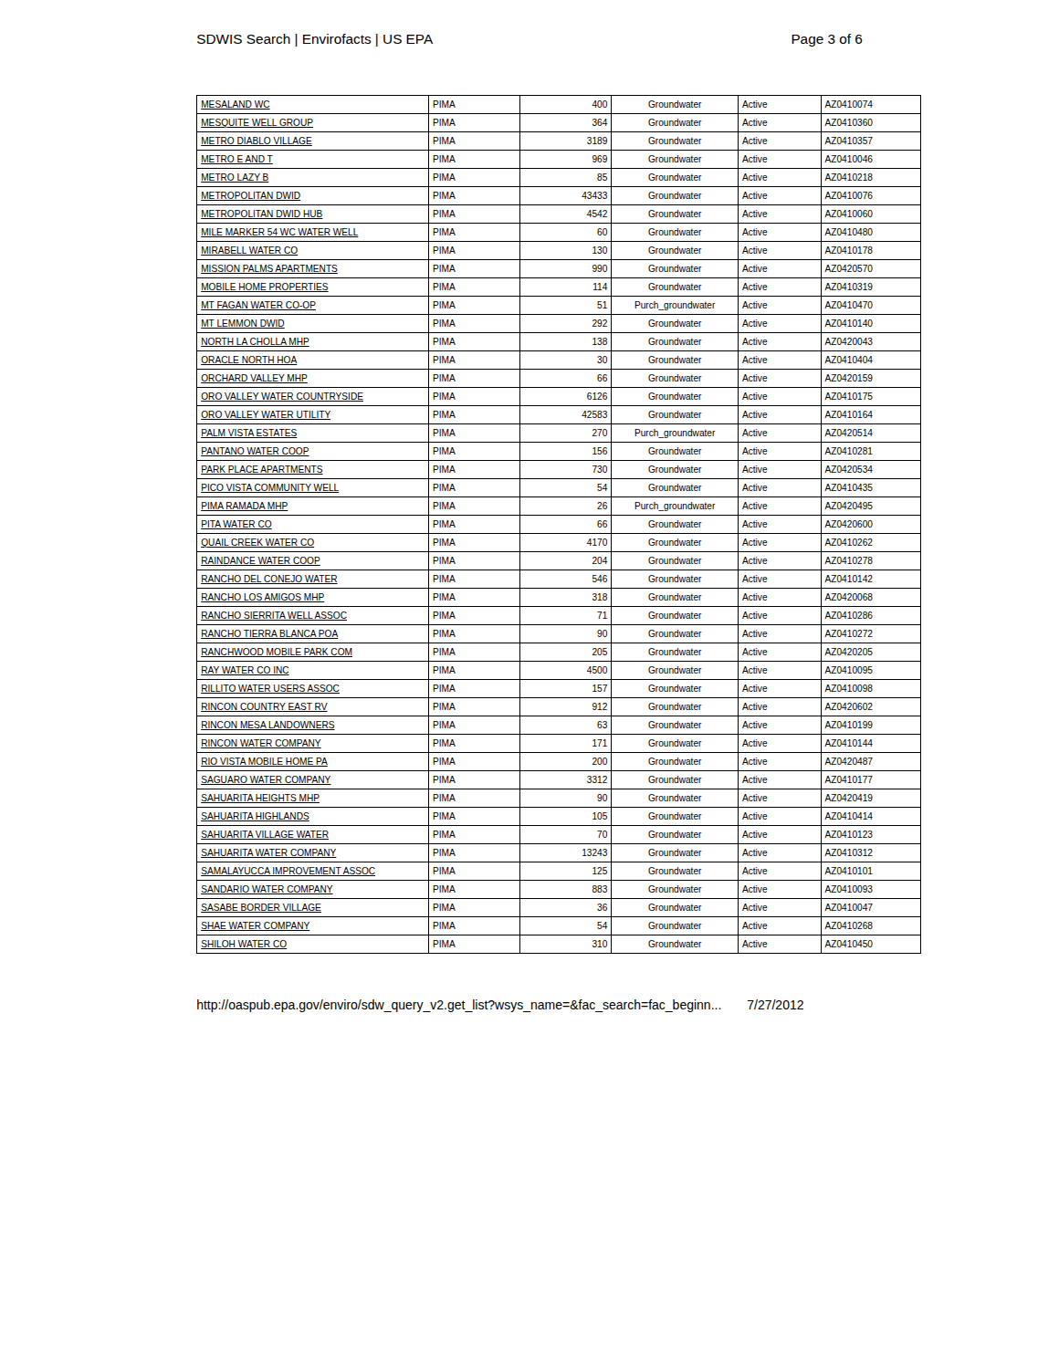SDWIS Search | Envirofacts | US EPA
Page 3 of 6
| MESALAND WC | PIMA | 400 | Groundwater | Active | AZ0410074 |
| MESQUITE WELL GROUP | PIMA | 364 | Groundwater | Active | AZ0410360 |
| METRO DIABLO VILLAGE | PIMA | 3189 | Groundwater | Active | AZ0410357 |
| METRO E AND T | PIMA | 969 | Groundwater | Active | AZ0410046 |
| METRO LAZY B | PIMA | 85 | Groundwater | Active | AZ0410218 |
| METROPOLITAN DWID | PIMA | 43433 | Groundwater | Active | AZ0410076 |
| METROPOLITAN DWID HUB | PIMA | 4542 | Groundwater | Active | AZ0410060 |
| MILE MARKER 54 WC WATER WELL | PIMA | 60 | Groundwater | Active | AZ0410480 |
| MIRABELL WATER CO | PIMA | 130 | Groundwater | Active | AZ0410178 |
| MISSION PALMS APARTMENTS | PIMA | 990 | Groundwater | Active | AZ0420570 |
| MOBILE HOME PROPERTIES | PIMA | 114 | Groundwater | Active | AZ0410319 |
| MT FAGAN WATER CO-OP | PIMA | 51 | Purch_groundwater | Active | AZ0410470 |
| MT LEMMON DWID | PIMA | 292 | Groundwater | Active | AZ0410140 |
| NORTH LA CHOLLA MHP | PIMA | 138 | Groundwater | Active | AZ0420043 |
| ORACLE NORTH HOA | PIMA | 30 | Groundwater | Active | AZ0410404 |
| ORCHARD VALLEY MHP | PIMA | 66 | Groundwater | Active | AZ0420159 |
| ORO VALLEY WATER COUNTRYSIDE | PIMA | 6126 | Groundwater | Active | AZ0410175 |
| ORO VALLEY WATER UTILITY | PIMA | 42583 | Groundwater | Active | AZ0410164 |
| PALM VISTA ESTATES | PIMA | 270 | Purch_groundwater | Active | AZ0420514 |
| PANTANO WATER COOP | PIMA | 156 | Groundwater | Active | AZ0410281 |
| PARK PLACE APARTMENTS | PIMA | 730 | Groundwater | Active | AZ0420534 |
| PICO VISTA COMMUNITY WELL | PIMA | 54 | Groundwater | Active | AZ0410435 |
| PIMA RAMADA MHP | PIMA | 26 | Purch_groundwater | Active | AZ0420495 |
| PITA WATER CO | PIMA | 66 | Groundwater | Active | AZ0420600 |
| QUAIL CREEK WATER CO | PIMA | 4170 | Groundwater | Active | AZ0410262 |
| RAINDANCE WATER COOP | PIMA | 204 | Groundwater | Active | AZ0410278 |
| RANCHO DEL CONEJO WATER | PIMA | 546 | Groundwater | Active | AZ0410142 |
| RANCHO LOS AMIGOS MHP | PIMA | 318 | Groundwater | Active | AZ0420068 |
| RANCHO SIERRITA WELL ASSOC | PIMA | 71 | Groundwater | Active | AZ0410286 |
| RANCHO TIERRA BLANCA POA | PIMA | 90 | Groundwater | Active | AZ0410272 |
| RANCHWOOD MOBILE PARK COM | PIMA | 205 | Groundwater | Active | AZ0420205 |
| RAY WATER CO INC | PIMA | 4500 | Groundwater | Active | AZ0410095 |
| RILLITO WATER USERS ASSOC | PIMA | 157 | Groundwater | Active | AZ0410098 |
| RINCON COUNTRY EAST RV | PIMA | 912 | Groundwater | Active | AZ0420602 |
| RINCON MESA LANDOWNERS | PIMA | 63 | Groundwater | Active | AZ0410199 |
| RINCON WATER COMPANY | PIMA | 171 | Groundwater | Active | AZ0410144 |
| RIO VISTA MOBILE HOME PA | PIMA | 200 | Groundwater | Active | AZ0420487 |
| SAGUARO WATER COMPANY | PIMA | 3312 | Groundwater | Active | AZ0410177 |
| SAHUARITA HEIGHTS MHP | PIMA | 90 | Groundwater | Active | AZ0420419 |
| SAHUARITA HIGHLANDS | PIMA | 105 | Groundwater | Active | AZ0410414 |
| SAHUARITA VILLAGE WATER | PIMA | 70 | Groundwater | Active | AZ0410123 |
| SAHUARITA WATER COMPANY | PIMA | 13243 | Groundwater | Active | AZ0410312 |
| SAMALAYUCCA IMPROVEMENT ASSOC | PIMA | 125 | Groundwater | Active | AZ0410101 |
| SANDARIO WATER COMPANY | PIMA | 883 | Groundwater | Active | AZ0410093 |
| SASABE BORDER VILLAGE | PIMA | 36 | Groundwater | Active | AZ0410047 |
| SHAE WATER COMPANY | PIMA | 54 | Groundwater | Active | AZ0410268 |
| SHILOH WATER CO | PIMA | 310 | Groundwater | Active | AZ0410450 |
http://oaspub.epa.gov/enviro/sdw_query_v2.get_list?wsys_name=&fac_search=fac_beginn... 7/27/2012